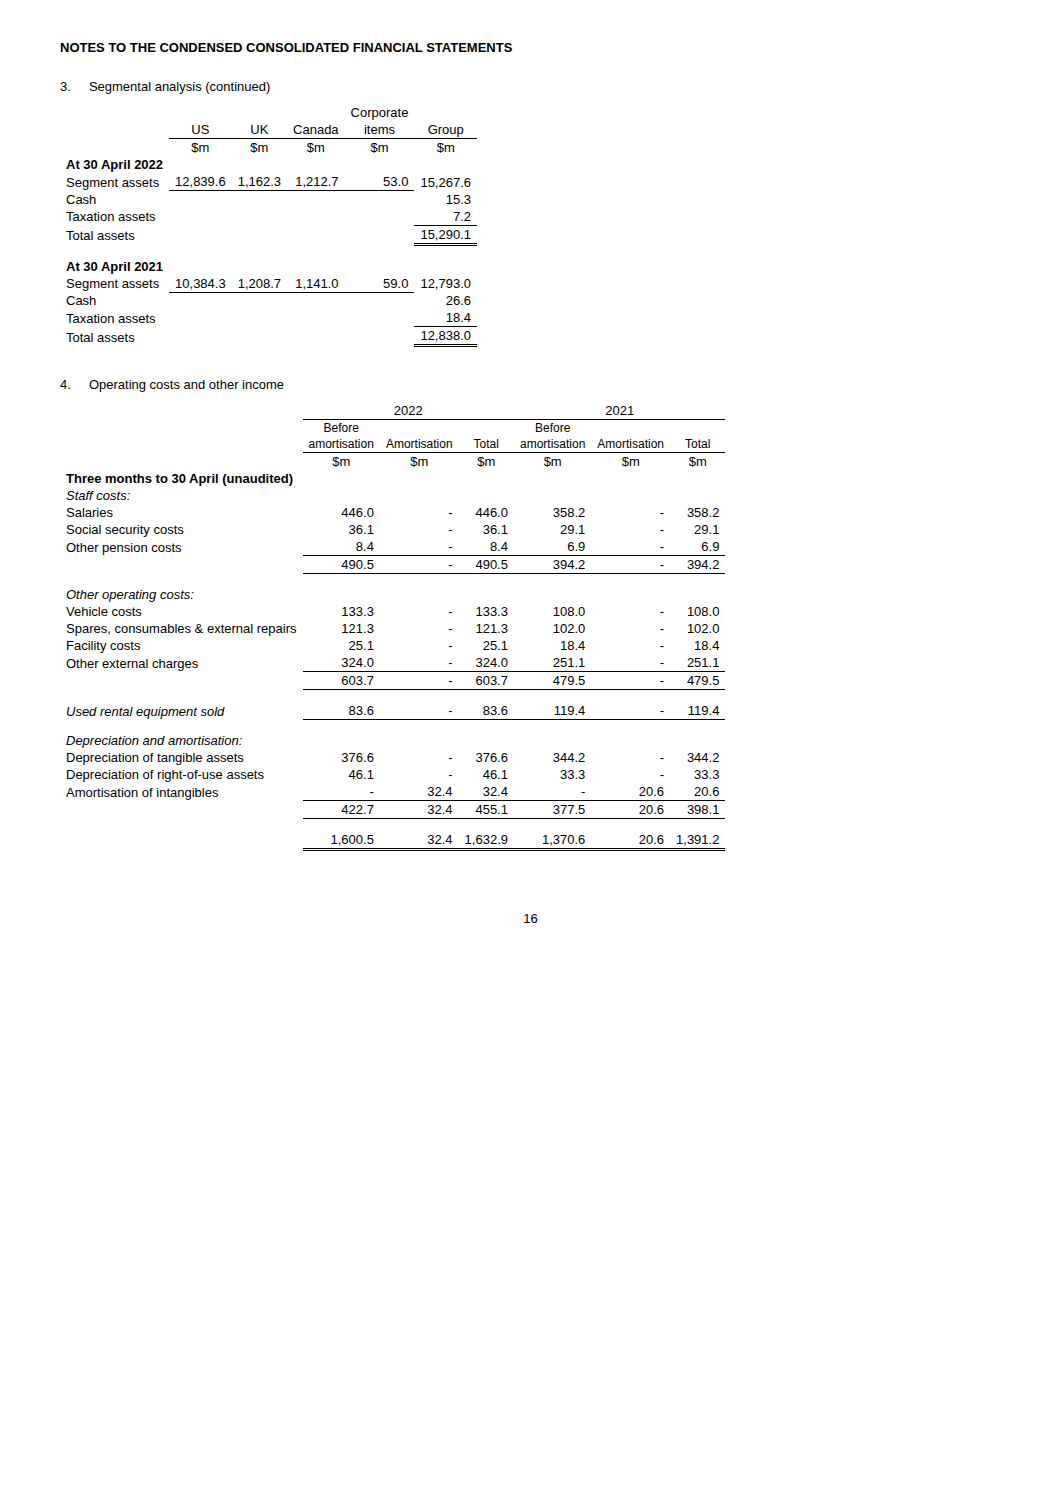NOTES TO THE CONDENSED CONSOLIDATED FINANCIAL STATEMENTS
3. Segmental analysis (continued)
| | | | | Corporate | |
| | US | UK | Canada | items | Group |
| | $m | $m | $m | $m | $m |
| At 30 April 2022 | | | | | |
| Segment assets | 12,839.6 | 1,162.3 | 1,212.7 | 53.0 | 15,267.6 |
| Cash | | | | | 15.3 |
| Taxation assets | | | | | 7.2 |
| Total assets | | | | | 15,290.1 |
| At 30 April 2021 | | | | | |
| Segment assets | 10,384.3 | 1,208.7 | 1,141.0 | 59.0 | 12,793.0 |
| Cash | | | | | 26.6 |
| Taxation assets | | | | | 18.4 |
| Total assets | | | | | 12,838.0 |
4. Operating costs and other income
| | 2022 | 2021 |
| | Before | | | Before | | |
| | amortisation | Amortisation | Total | amortisation | Amortisation | Total |
| | $m | $m | $m | $m | $m | $m |
| Three months to 30 April (unaudited) | | | | | | |
| Staff costs: | | | | | | |
| Salaries | 446.0 | - | 446.0 | 358.2 | - | 358.2 |
| Social security costs | 36.1 | - | 36.1 | 29.1 | - | 29.1 |
| Other pension costs | 8.4 | - | 8.4 | 6.9 | - | 6.9 |
| | 490.5 | - | 490.5 | 394.2 | - | 394.2 |
| Other operating costs: | | | | | | |
| Vehicle costs | 133.3 | - | 133.3 | 108.0 | - | 108.0 |
| Spares, consumables & external repairs | 121.3 | - | 121.3 | 102.0 | - | 102.0 |
| Facility costs | 25.1 | - | 25.1 | 18.4 | - | 18.4 |
| Other external charges | 324.0 | - | 324.0 | 251.1 | - | 251.1 |
| | 603.7 | - | 603.7 | 479.5 | - | 479.5 |
| Used rental equipment sold | 83.6 | - | 83.6 | 119.4 | - | 119.4 |
| Depreciation and amortisation: | | | | | | |
| Depreciation of tangible assets | 376.6 | - | 376.6 | 344.2 | - | 344.2 |
| Depreciation of right-of-use assets | 46.1 | - | 46.1 | 33.3 | - | 33.3 |
| Amortisation of intangibles | - | 32.4 | 32.4 | - | 20.6 | 20.6 |
| | 422.7 | 32.4 | 455.1 | 377.5 | 20.6 | 398.1 |
| | 1,600.5 | 32.4 | 1,632.9 | 1,370.6 | 20.6 | 1,391.2 |
16